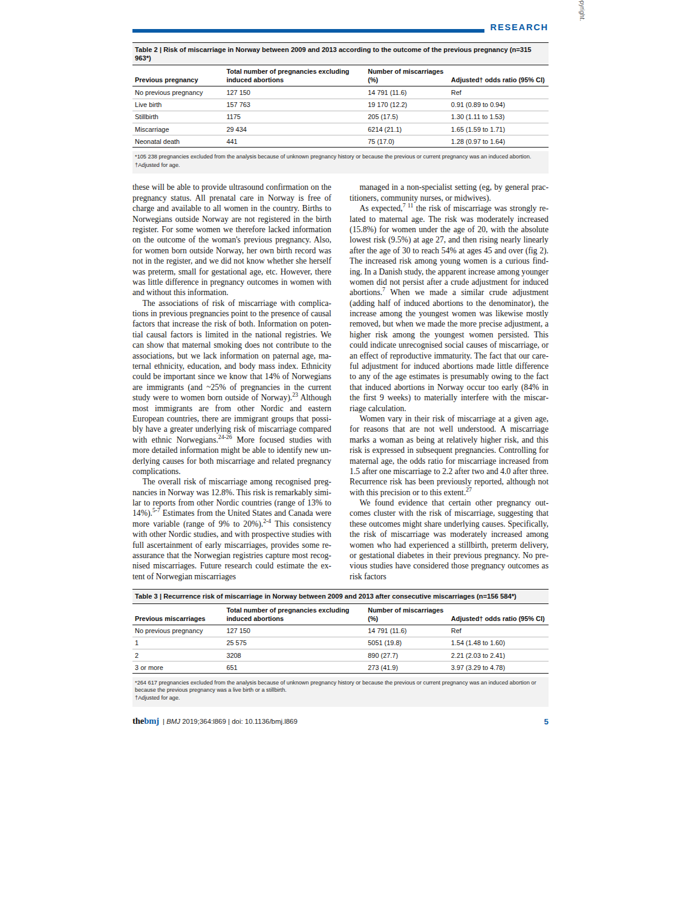Research
BMJ: first published as 10.1136/bmj.l869 on 20 March 2019. Downloaded from http://www.bmj.com/ on 3 July 2022 by guest. Protected by copyright.
Table 2 | Risk of miscarriage in Norway between 2009 and 2013 according to the outcome of the previous pregnancy (n=315 963*)
| Previous pregnancy | Total number of pregnancies excluding induced abortions | Number of miscarriages (%) | Adjusted† odds ratio (95% CI) |
| --- | --- | --- | --- |
| No previous pregnancy | 127 150 | 14 791 (11.6) | Ref |
| Live birth | 157 763 | 19 170 (12.2) | 0.91 (0.89 to 0.94) |
| Stillbirth | 1175 | 205 (17.5) | 1.30 (1.11 to 1.53) |
| Miscarriage | 29 434 | 6214 (21.1) | 1.65 (1.59 to 1.71) |
| Neonatal death | 441 | 75 (17.0) | 1.28 (0.97 to 1.64) |
*105 238 pregnancies excluded from the analysis because of unknown pregnancy history or because the previous or current pregnancy was an induced abortion.
†Adjusted for age.
these will be able to provide ultrasound confirmation on the pregnancy status. All prenatal care in Norway is free of charge and available to all women in the country. Births to Norwegians outside Norway are not registered in the birth register. For some women we therefore lacked information on the outcome of the woman's previous pregnancy. Also, for women born outside Norway, her own birth record was not in the register, and we did not know whether she herself was preterm, small for gestational age, etc. However, there was little difference in pregnancy outcomes in women with and without this information.
The associations of risk of miscarriage with complications in previous pregnancies point to the presence of causal factors that increase the risk of both. Information on potential causal factors is limited in the national registries. We can show that maternal smoking does not contribute to the associations, but we lack information on paternal age, maternal ethnicity, education, and body mass index. Ethnicity could be important since we know that 14% of Norwegians are immigrants (and ~25% of pregnancies in the current study were to women born outside of Norway).23 Although most immigrants are from other Nordic and eastern European countries, there are immigrant groups that possibly have a greater underlying risk of miscarriage compared with ethnic Norwegians.24-26 More focused studies with more detailed information might be able to identify new underlying causes for both miscarriage and related pregnancy complications.
The overall risk of miscarriage among recognised pregnancies in Norway was 12.8%. This risk is remarkably similar to reports from other Nordic countries (range of 13% to 14%).5-7 Estimates from the United States and Canada were more variable (range of 9% to 20%).2-4 This consistency with other Nordic studies, and with prospective studies with full ascertainment of early miscarriages, provides some reassurance that the Norwegian registries capture most recognised miscarriages. Future research could estimate the extent of Norwegian miscarriages
managed in a non-specialist setting (eg, by general practitioners, community nurses, or midwives).
As expected,7 11 the risk of miscarriage was strongly related to maternal age. The risk was moderately increased (15.8%) for women under the age of 20, with the absolute lowest risk (9.5%) at age 27, and then rising nearly linearly after the age of 30 to reach 54% at ages 45 and over (fig 2). The increased risk among young women is a curious finding. In a Danish study, the apparent increase among younger women did not persist after a crude adjustment for induced abortions.7 When we made a similar crude adjustment (adding half of induced abortions to the denominator), the increase among the youngest women was likewise mostly removed, but when we made the more precise adjustment, a higher risk among the youngest women persisted. This could indicate unrecognised social causes of miscarriage, or an effect of reproductive immaturity. The fact that our careful adjustment for induced abortions made little difference to any of the age estimates is presumably owing to the fact that induced abortions in Norway occur too early (84% in the first 9 weeks) to materially interfere with the miscarriage calculation.
Women vary in their risk of miscarriage at a given age, for reasons that are not well understood. A miscarriage marks a woman as being at relatively higher risk, and this risk is expressed in subsequent pregnancies. Controlling for maternal age, the odds ratio for miscarriage increased from 1.5 after one miscarriage to 2.2 after two and 4.0 after three. Recurrence risk has been previously reported, although not with this precision or to this extent.27
We found evidence that certain other pregnancy outcomes cluster with the risk of miscarriage, suggesting that these outcomes might share underlying causes. Specifically, the risk of miscarriage was moderately increased among women who had experienced a stillbirth, preterm delivery, or gestational diabetes in their previous pregnancy. No previous studies have considered those pregnancy outcomes as risk factors
Table 3 | Recurrence risk of miscarriage in Norway between 2009 and 2013 after consecutive miscarriages (n=156 584*)
| Previous miscarriages | Total number of pregnancies excluding induced abortions | Number of miscarriages (%) | Adjusted† odds ratio (95% CI) |
| --- | --- | --- | --- |
| No previous pregnancy | 127 150 | 14 791 (11.6) | Ref |
| 1 | 25 575 | 5051 (19.8) | 1.54 (1.48 to 1.60) |
| 2 | 3208 | 890 (27.7) | 2.21 (2.03 to 2.41) |
| 3 or more | 651 | 273 (41.9) | 3.97 (3.29 to 4.78) |
*264 617 pregnancies excluded from the analysis because of unknown pregnancy history or because the previous or current pregnancy was an induced abortion or because the previous pregnancy was a live birth or a stillbirth.
†Adjusted for age.
thebmj | BMJ 2019;364:l869 | doi: 10.1136/bmj.l869
5